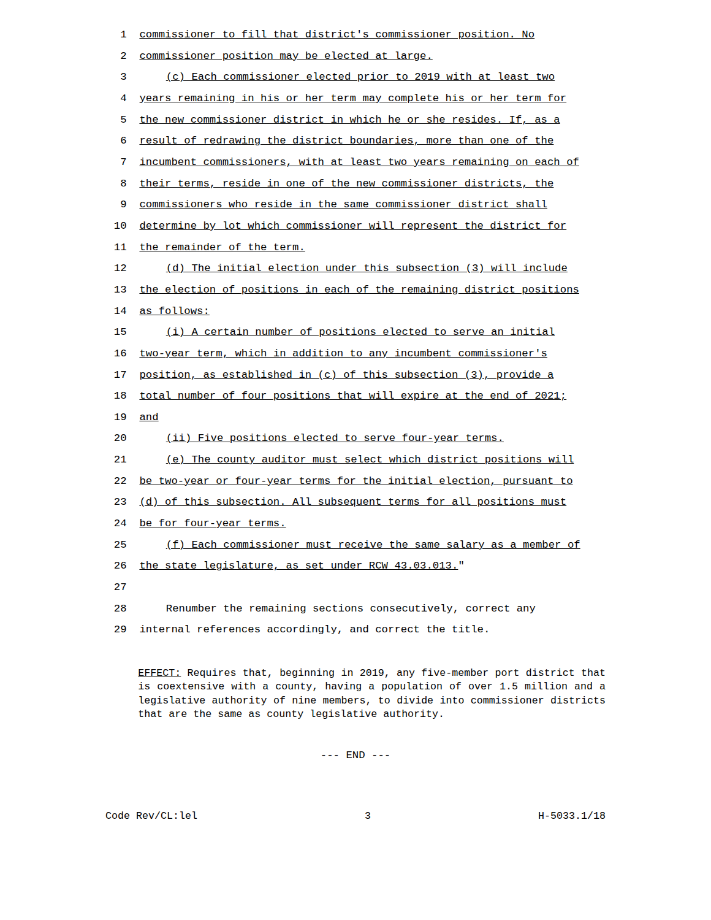commissioner to fill that district's commissioner position. No
commissioner position may be elected at large.
(c) Each commissioner elected prior to 2019 with at least two
years remaining in his or her term may complete his or her term for
the new commissioner district in which he or she resides. If, as a
result of redrawing the district boundaries, more than one of the
incumbent commissioners, with at least two years remaining on each of
their terms, reside in one of the new commissioner districts, the
commissioners who reside in the same commissioner district shall
determine by lot which commissioner will represent the district for
the remainder of the term.
(d) The initial election under this subsection (3) will include
the election of positions in each of the remaining district positions
as follows:
(i) A certain number of positions elected to serve an initial
two-year term, which in addition to any incumbent commissioner's
position, as established in (c) of this subsection (3), provide a
total number of four positions that will expire at the end of 2021;
and
(ii) Five positions elected to serve four-year terms.
(e) The county auditor must select which district positions will
be two-year or four-year terms for the initial election, pursuant to
(d) of this subsection. All subsequent terms for all positions must
be for four-year terms.
(f) Each commissioner must receive the same salary as a member of
the state legislature, as set under RCW 43.03.013."
Renumber the remaining sections consecutively, correct any
internal references accordingly, and correct the title.
EFFECT: Requires that, beginning in 2019, any five-member port district that is coextensive with a county, having a population of over 1.5 million and a legislative authority of nine members, to divide into commissioner districts that are the same as county legislative authority.
--- END ---
Code Rev/CL:lel
3
H-5033.1/18